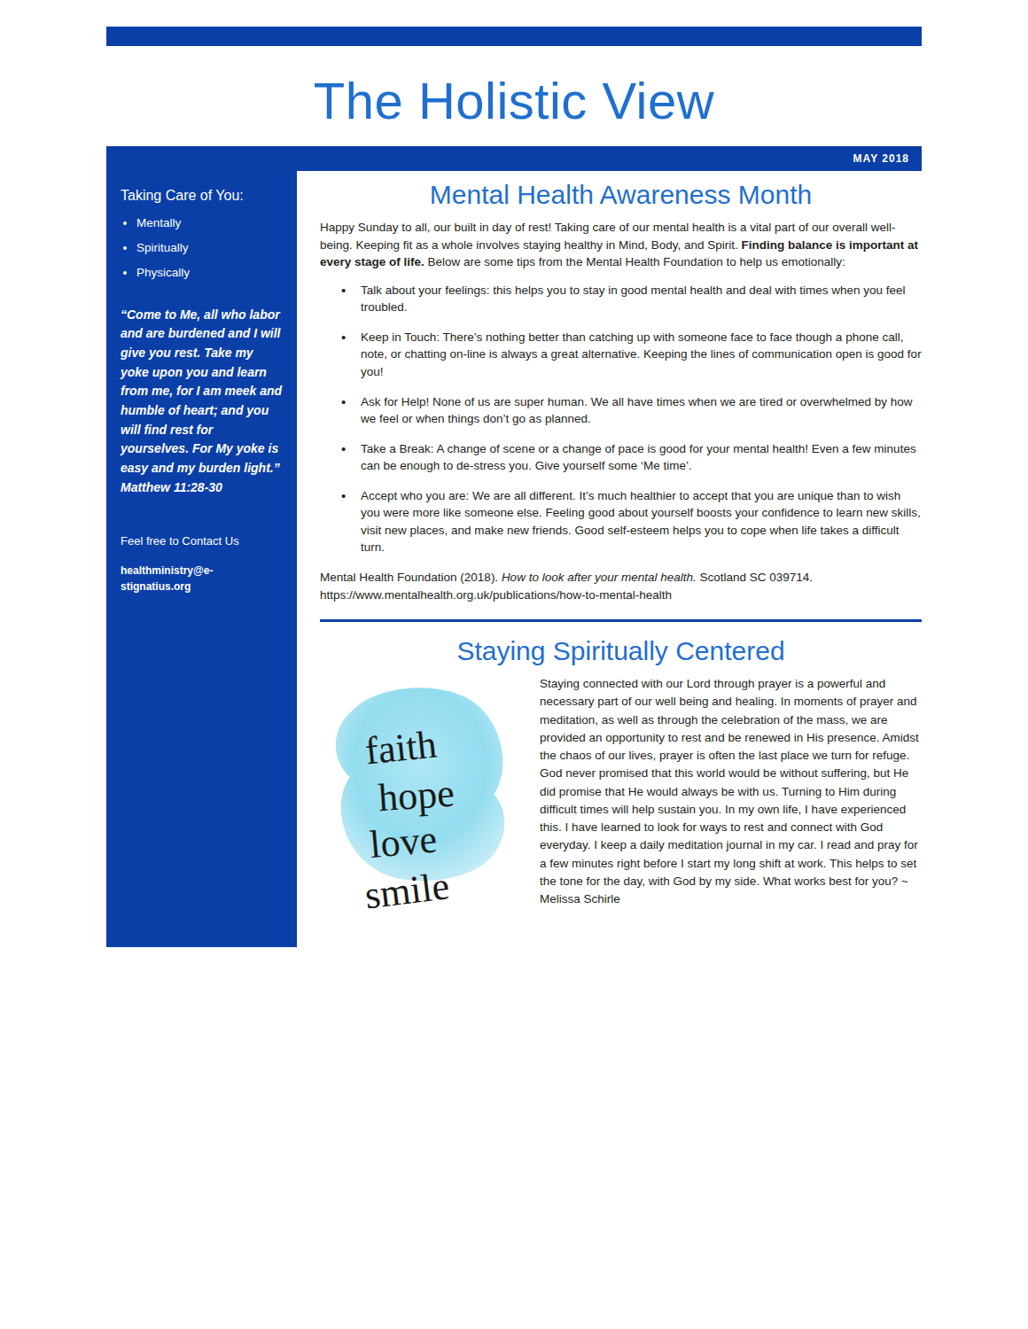The Holistic View
MAY 2018
Taking Care of You:
Mentally
Spiritually
Physically
“Come to Me, all who labor and are burdened and I will give you rest. Take my yoke upon you and learn from me, for I am meek and humble of heart; and you will find rest for yourselves. For My yoke is easy and my burden light.” Matthew 11:28-30
Feel free to Contact Us
healthministry@e-stignatius.org
Mental Health Awareness Month
Happy Sunday to all, our built in day of rest! Taking care of our mental health is a vital part of our overall well-being. Keeping fit as a whole involves staying healthy in Mind, Body, and Spirit. Finding balance is important at every stage of life. Below are some tips from the Mental Health Foundation to help us emotionally:
Talk about your feelings: this helps you to stay in good mental health and deal with times when you feel troubled.
Keep in Touch: There’s nothing better than catching up with someone face to face though a phone call, note, or chatting on-line is always a great alternative. Keeping the lines of communication open is good for you!
Ask for Help! None of us are super human. We all have times when we are tired or overwhelmed by how we feel or when things don’t go as planned.
Take a Break: A change of scene or a change of pace is good for your mental health! Even a few minutes can be enough to de-stress you. Give yourself some ‘Me time’.
Accept who you are: We are all different. It’s much healthier to accept that you are unique than to wish you were more like someone else. Feeling good about yourself boosts your confidence to learn new skills, visit new places, and make new friends. Good self-esteem helps you to cope when life takes a difficult turn.
Mental Health Foundation (2018). How to look after your mental health. Scotland SC 039714. https://www.mentalhealth.org.uk/publications/how-to-mental-health
Staying Spiritually Centered
faith hope love smile hand lettering on a blue watercolor splash faith hope love smile
Staying connected with our Lord through prayer is a powerful and necessary part of our well being and healing. In moments of prayer and meditation, as well as through the celebration of the mass, we are provided an opportunity to rest and be renewed in His presence. Amidst the chaos of our lives, prayer is often the last place we turn for refuge. God never promised that this world would be without suffering, but He did promise that He would always be with us. Turning to Him during difficult times will help sustain you. In my own life, I have experienced this. I have learned to look for ways to rest and connect with God everyday. I keep a daily meditation journal in my car. I read and pray for a few minutes right before I start my long shift at work. This helps to set the tone for the day, with God by my side. What works best for you? ~ Melissa Schirle